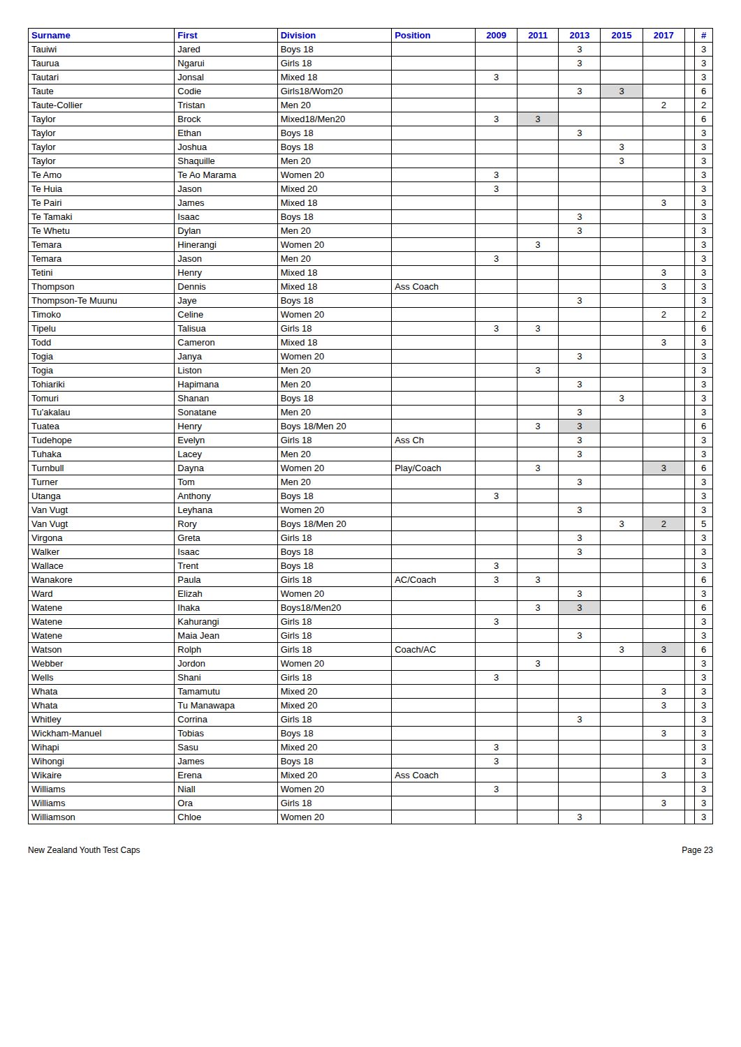| Surname | First | Division | Position | 2009 | 2011 | 2013 | 2015 | 2017 | | # |
| --- | --- | --- | --- | --- | --- | --- | --- | --- | --- | --- |
| Tauiwi | Jared | Boys 18 | | | | 3 | | | | 3 |
| Taurua | Ngarui | Girls 18 | | | | 3 | | | | 3 |
| Tautari | Jonsal | Mixed 18 | | 3 | | | | | | 3 |
| Taute | Codie | Girls18/Wom20 | | | | 3 | 3 | | | 6 |
| Taute-Collier | Tristan | Men 20 | | | | | | 2 | | 2 |
| Taylor | Brock | Mixed18/Men20 | | 3 | 3 | | | | | 6 |
| Taylor | Ethan | Boys 18 | | | | 3 | | | | 3 |
| Taylor | Joshua | Boys 18 | | | | | 3 | | | 3 |
| Taylor | Shaquille | Men 20 | | | | | 3 | | | 3 |
| Te Amo | Te Ao Marama | Women 20 | | 3 | | | | | | 3 |
| Te Huia | Jason | Mixed 20 | | 3 | | | | | | 3 |
| Te Pairi | James | Mixed 18 | | | | | | 3 | | 3 |
| Te Tamaki | Isaac | Boys 18 | | | | 3 | | | | 3 |
| Te Whetu | Dylan | Men 20 | | | | 3 | | | | 3 |
| Temara | Hinerangi | Women 20 | | | 3 | | | | | 3 |
| Temara | Jason | Men 20 | | 3 | | | | | | 3 |
| Tetini | Henry | Mixed 18 | | | | | | 3 | | 3 |
| Thompson | Dennis | Mixed 18 | Ass Coach | | | | | 3 | | 3 |
| Thompson-Te Muunu | Jaye | Boys 18 | | | | 3 | | | | 3 |
| Timoko | Celine | Women 20 | | | | | | 2 | | 2 |
| Tipelu | Talisua | Girls 18 | | 3 | 3 | | | | | 6 |
| Todd | Cameron | Mixed 18 | | | | | | 3 | | 3 |
| Togia | Janya | Women 20 | | | | 3 | | | | 3 |
| Togia | Liston | Men 20 | | | 3 | | | | | 3 |
| Tohiariki | Hapimana | Men 20 | | | | 3 | | | | 3 |
| Tomuri | Shanan | Boys 18 | | | | | 3 | | | 3 |
| Tu'akalau | Sonatane | Men 20 | | | | 3 | | | | 3 |
| Tuatea | Henry | Boys 18/Men 20 | | | 3 | 3 | | | | 6 |
| Tudehope | Evelyn | Girls 18 | Ass Ch | | | 3 | | | | 3 |
| Tuhaka | Lacey | Men 20 | | | | 3 | | | | 3 |
| Turnbull | Dayna | Women 20 | Play/Coach | | 3 | | | 3 | | 6 |
| Turner | Tom | Men 20 | | | | 3 | | | | 3 |
| Utanga | Anthony | Boys 18 | | 3 | | | | | | 3 |
| Van Vugt | Leyhana | Women 20 | | | | 3 | | | | 3 |
| Van Vugt | Rory | Boys 18/Men 20 | | | | | 3 | 2 | | 5 |
| Virgona | Greta | Girls 18 | | | | 3 | | | | 3 |
| Walker | Isaac | Boys 18 | | | | 3 | | | | 3 |
| Wallace | Trent | Boys 18 | | 3 | | | | | | 3 |
| Wanakore | Paula | Girls 18 | AC/Coach | 3 | 3 | | | | | 6 |
| Ward | Elizah | Women 20 | | | | 3 | | | | 3 |
| Watene | Ihaka | Boys18/Men20 | | | 3 | 3 | | | | 6 |
| Watene | Kahurangi | Girls 18 | | 3 | | | | | | 3 |
| Watene | Maia Jean | Girls 18 | | | | 3 | | | | 3 |
| Watson | Rolph | Girls 18 | Coach/AC | | | | 3 | 3 | | 6 |
| Webber | Jordon | Women 20 | | | 3 | | | | | 3 |
| Wells | Shani | Girls 18 | | 3 | | | | | | 3 |
| Whata | Tamamutu | Mixed 20 | | | | | | 3 | | 3 |
| Whata | Tu Manawapa | Mixed 20 | | | | | | 3 | | 3 |
| Whitley | Corrina | Girls 18 | | | | 3 | | | | 3 |
| Wickham-Manuel | Tobias | Boys 18 | | | | | | 3 | | 3 |
| Wihapi | Sasu | Mixed 20 | | 3 | | | | | | 3 |
| Wihongi | James | Boys 18 | | 3 | | | | | | 3 |
| Wikaire | Erena | Mixed 20 | Ass Coach | | | | | 3 | | 3 |
| Williams | Niall | Women 20 | | 3 | | | | | | 3 |
| Williams | Ora | Girls 18 | | | | | | 3 | | 3 |
| Williamson | Chloe | Women 20 | | | | 3 | | | | 3 |
New Zealand Youth Test Caps Page 23